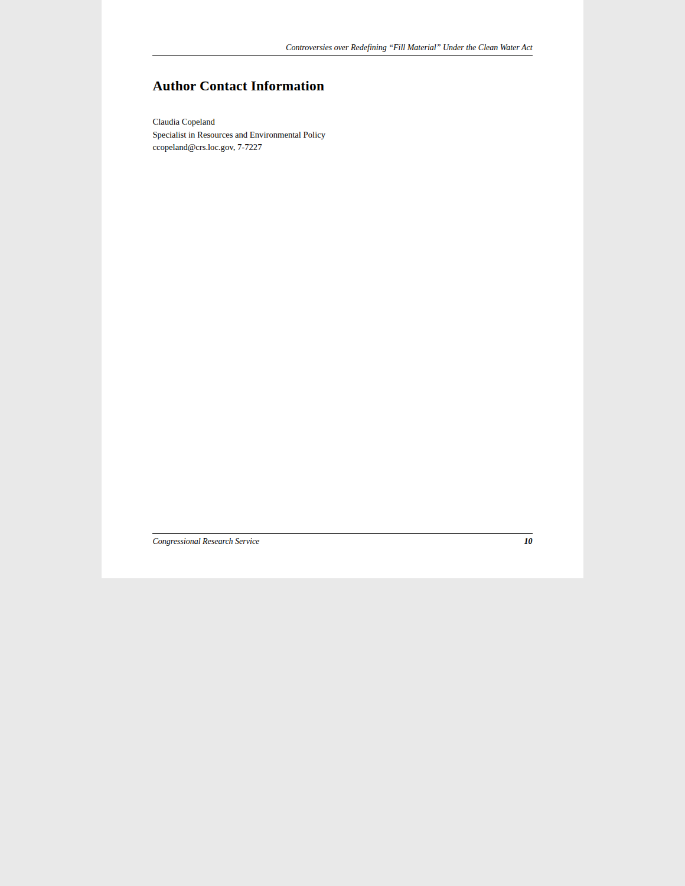Controversies over Redefining “Fill Material” Under the Clean Water Act
Author Contact Information
Claudia Copeland
Specialist in Resources and Environmental Policy
ccopeland@crs.loc.gov, 7-7227
Congressional Research Service 10